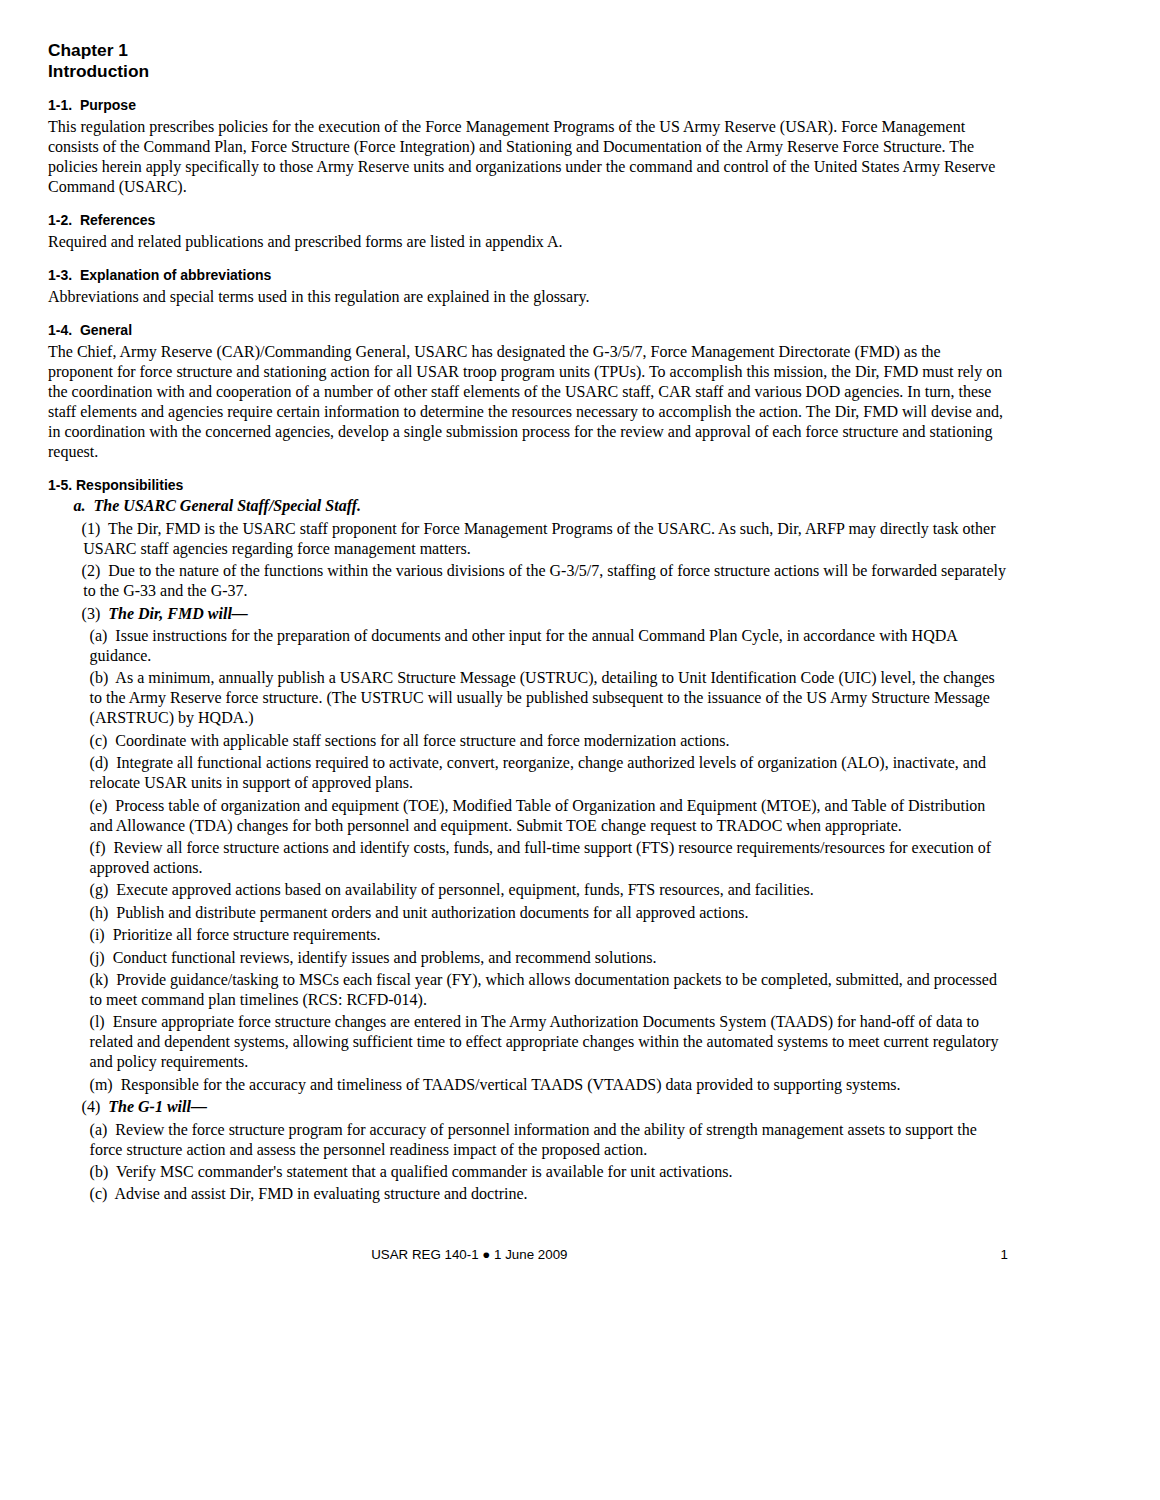Chapter 1Introduction
1-1. Purpose
This regulation prescribes policies for the execution of the Force Management Programs of the US Army Reserve (USAR). Force Management consists of the Command Plan, Force Structure (Force Integration) and Stationing and Documentation of the Army Reserve Force Structure. The policies herein apply specifically to those Army Reserve units and organizations under the command and control of the United States Army Reserve Command (USARC).
1-2. References
Required and related publications and prescribed forms are listed in appendix A.
1-3. Explanation of abbreviations
Abbreviations and special terms used in this regulation are explained in the glossary.
1-4. General
The Chief, Army Reserve (CAR)/Commanding General, USARC has designated the G-3/5/7, Force Management Directorate (FMD) as the proponent for force structure and stationing action for all USAR troop program units (TPUs). To accomplish this mission, the Dir, FMD must rely on the coordination with and cooperation of a number of other staff elements of the USARC staff, CAR staff and various DOD agencies. In turn, these staff elements and agencies require certain information to determine the resources necessary to accomplish the action. The Dir, FMD will devise and, in coordination with the concerned agencies, develop a single submission process for the review and approval of each force structure and stationing request.
1-5. Responsibilities
a. The USARC General Staff/Special Staff.
(1) The Dir, FMD is the USARC staff proponent for Force Management Programs of the USARC. As such, Dir, ARFP may directly task other USARC staff agencies regarding force management matters.
(2) Due to the nature of the functions within the various divisions of the G-3/5/7, staffing of force structure actions will be forwarded separately to the G-33 and the G-37.
(3) The Dir, FMD will—
(a) Issue instructions for the preparation of documents and other input for the annual Command Plan Cycle, in accordance with HQDA guidance.
(b) As a minimum, annually publish a USARC Structure Message (USTRUC), detailing to Unit Identification Code (UIC) level, the changes to the Army Reserve force structure. (The USTRUC will usually be published subsequent to the issuance of the US Army Structure Message (ARSTRUC) by HQDA.)
(c) Coordinate with applicable staff sections for all force structure and force modernization actions.
(d) Integrate all functional actions required to activate, convert, reorganize, change authorized levels of organization (ALO), inactivate, and relocate USAR units in support of approved plans.
(e) Process table of organization and equipment (TOE), Modified Table of Organization and Equipment (MTOE), and Table of Distribution and Allowance (TDA) changes for both personnel and equipment. Submit TOE change request to TRADOC when appropriate.
(f) Review all force structure actions and identify costs, funds, and full-time support (FTS) resource requirements/resources for execution of approved actions.
(g) Execute approved actions based on availability of personnel, equipment, funds, FTS resources, and facilities.
(h) Publish and distribute permanent orders and unit authorization documents for all approved actions.
(i) Prioritize all force structure requirements.
(j) Conduct functional reviews, identify issues and problems, and recommend solutions.
(k) Provide guidance/tasking to MSCs each fiscal year (FY), which allows documentation packets to be completed, submitted, and processed to meet command plan timelines (RCS: RCFD-014).
(l) Ensure appropriate force structure changes are entered in The Army Authorization Documents System (TAADS) for hand-off of data to related and dependent systems, allowing sufficient time to effect appropriate changes within the automated systems to meet current regulatory and policy requirements.
(m) Responsible for the accuracy and timeliness of TAADS/vertical TAADS (VTAADS) data provided to supporting systems.
(4) The G-1 will—
(a) Review the force structure program for accuracy of personnel information and the ability of strength management assets to support the force structure action and assess the personnel readiness impact of the proposed action.
(b) Verify MSC commander's statement that a qualified commander is available for unit activations.
(c) Advise and assist Dir, FMD in evaluating structure and doctrine.
USAR REG 140-1 ● 1 June 2009 1